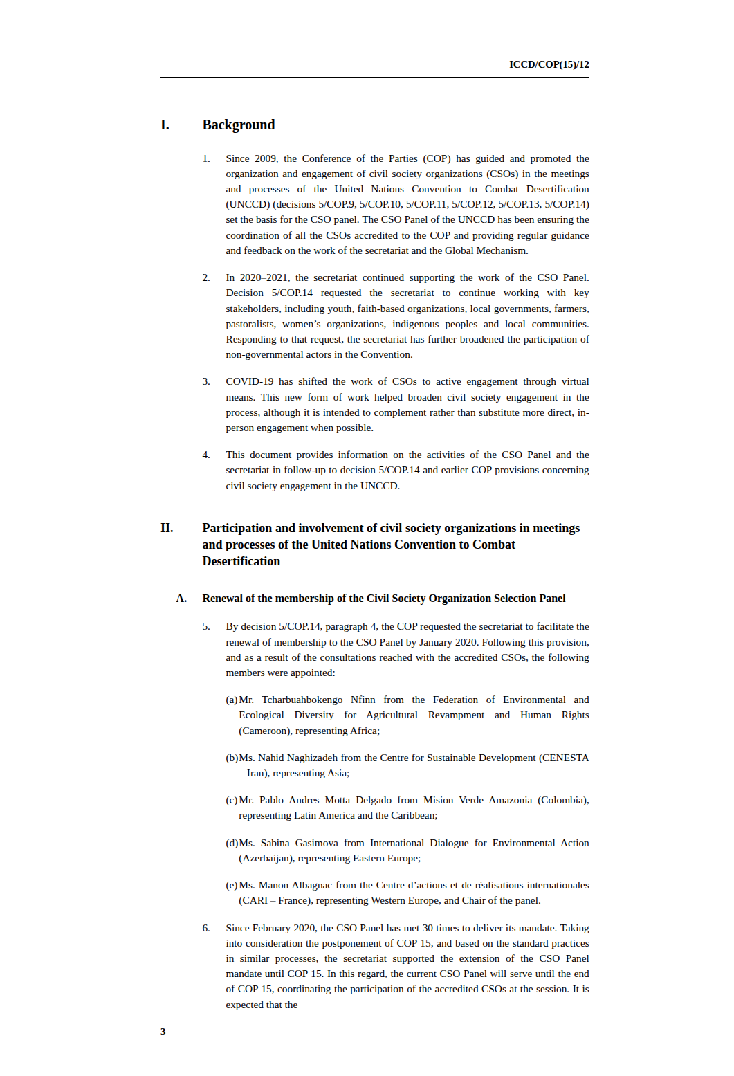ICCD/COP(15)/12
I. Background
1. Since 2009, the Conference of the Parties (COP) has guided and promoted the organization and engagement of civil society organizations (CSOs) in the meetings and processes of the United Nations Convention to Combat Desertification (UNCCD) (decisions 5/COP.9, 5/COP.10, 5/COP.11, 5/COP.12, 5/COP.13, 5/COP.14) set the basis for the CSO panel. The CSO Panel of the UNCCD has been ensuring the coordination of all the CSOs accredited to the COP and providing regular guidance and feedback on the work of the secretariat and the Global Mechanism.
2. In 2020–2021, the secretariat continued supporting the work of the CSO Panel. Decision 5/COP.14 requested the secretariat to continue working with key stakeholders, including youth, faith-based organizations, local governments, farmers, pastoralists, women’s organizations, indigenous peoples and local communities. Responding to that request, the secretariat has further broadened the participation of non-governmental actors in the Convention.
3. COVID-19 has shifted the work of CSOs to active engagement through virtual means. This new form of work helped broaden civil society engagement in the process, although it is intended to complement rather than substitute more direct, in-person engagement when possible.
4. This document provides information on the activities of the CSO Panel and the secretariat in follow-up to decision 5/COP.14 and earlier COP provisions concerning civil society engagement in the UNCCD.
II. Participation and involvement of civil society organizations in meetings and processes of the United Nations Convention to Combat Desertification
A. Renewal of the membership of the Civil Society Organization Selection Panel
5. By decision 5/COP.14, paragraph 4, the COP requested the secretariat to facilitate the renewal of membership to the CSO Panel by January 2020. Following this provision, and as a result of the consultations reached with the accredited CSOs, the following members were appointed:
(a) Mr. Tcharbuahbokengo Nfinn from the Federation of Environmental and Ecological Diversity for Agricultural Revampment and Human Rights (Cameroon), representing Africa;
(b) Ms. Nahid Naghizadeh from the Centre for Sustainable Development (CENESTA – Iran), representing Asia;
(c) Mr. Pablo Andres Motta Delgado from Mision Verde Amazonia (Colombia), representing Latin America and the Caribbean;
(d) Ms. Sabina Gasimova from International Dialogue for Environmental Action (Azerbaijan), representing Eastern Europe;
(e) Ms. Manon Albagnac from the Centre d’actions et de réalisations internationales (CARI – France), representing Western Europe, and Chair of the panel.
6. Since February 2020, the CSO Panel has met 30 times to deliver its mandate. Taking into consideration the postponement of COP 15, and based on the standard practices in similar processes, the secretariat supported the extension of the CSO Panel mandate until COP 15. In this regard, the current CSO Panel will serve until the end of COP 15, coordinating the participation of the accredited CSOs at the session. It is expected that the
3